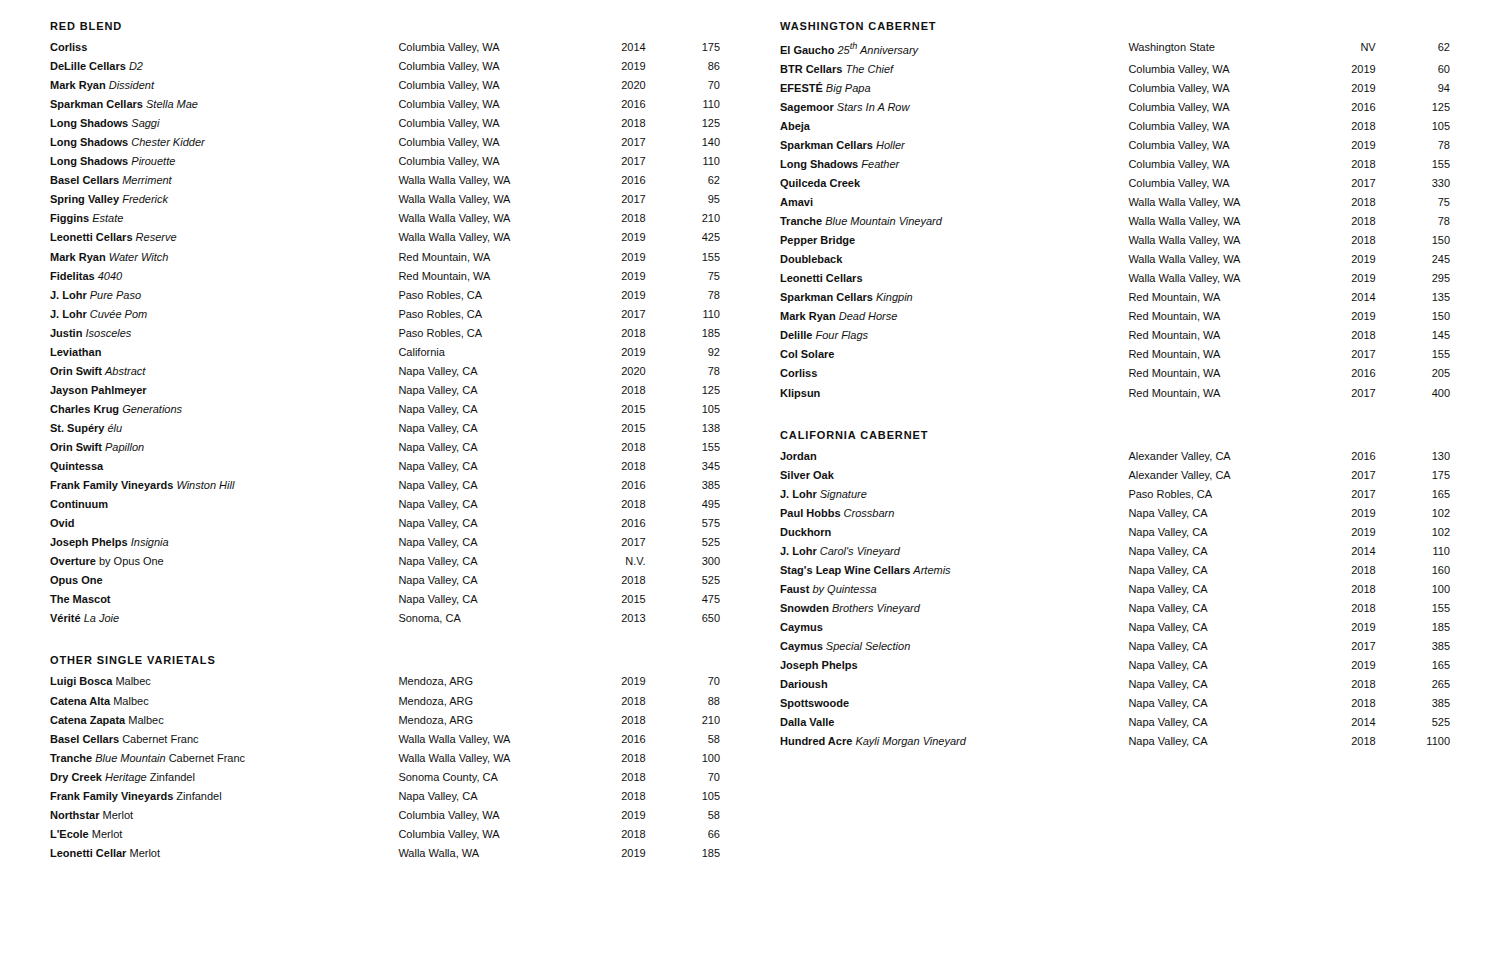Red Blend
| Corliss | Columbia Valley, WA | 2014 | 175 |
| DeLille Cellars D2 | Columbia Valley, WA | 2019 | 86 |
| Mark Ryan Dissident | Columbia Valley, WA | 2020 | 70 |
| Sparkman Cellars Stella Mae | Columbia Valley, WA | 2016 | 110 |
| Long Shadows Saggi | Columbia Valley, WA | 2018 | 125 |
| Long Shadows Chester Kidder | Columbia Valley, WA | 2017 | 140 |
| Long Shadows Pirouette | Columbia Valley, WA | 2017 | 110 |
| Basel Cellars Merriment | Walla Walla Valley, WA | 2016 | 62 |
| Spring Valley Frederick | Walla Walla Valley, WA | 2017 | 95 |
| Figgins Estate | Walla Walla Valley, WA | 2018 | 210 |
| Leonetti Cellars Reserve | Walla Walla Valley, WA | 2019 | 425 |
| Mark Ryan Water Witch | Red Mountain, WA | 2019 | 155 |
| Fidelitas 4040 | Red Mountain, WA | 2019 | 75 |
| J. Lohr Pure Paso | Paso Robles, CA | 2019 | 78 |
| J. Lohr Cuvée Pom | Paso Robles, CA | 2017 | 110 |
| Justin Isosceles | Paso Robles, CA | 2018 | 185 |
| Leviathan | California | 2019 | 92 |
| Orin Swift Abstract | Napa Valley, CA | 2020 | 78 |
| Jayson Pahlmeyer | Napa Valley, CA | 2018 | 125 |
| Charles Krug Generations | Napa Valley, CA | 2015 | 105 |
| St. Supéry élu | Napa Valley, CA | 2015 | 138 |
| Orin Swift Papillon | Napa Valley, CA | 2018 | 155 |
| Quintessa | Napa Valley, CA | 2018 | 345 |
| Frank Family Vineyards Winston Hill | Napa Valley, CA | 2016 | 385 |
| Continuum | Napa Valley, CA | 2018 | 495 |
| Ovid | Napa Valley, CA | 2016 | 575 |
| Joseph Phelps Insignia | Napa Valley, CA | 2017 | 525 |
| Overture by Opus One | Napa Valley, CA | N.V. | 300 |
| Opus One | Napa Valley, CA | 2018 | 525 |
| The Mascot | Napa Valley, CA | 2015 | 475 |
| Vérité La Joie | Sonoma, CA | 2013 | 650 |
Other Single Varietals
| Luigi Bosca Malbec | Mendoza, ARG | 2019 | 70 |
| Catena Alta Malbec | Mendoza, ARG | 2018 | 88 |
| Catena Zapata Malbec | Mendoza, ARG | 2018 | 210 |
| Basel Cellars Cabernet Franc | Walla Walla Valley, WA | 2016 | 58 |
| Tranche Blue Mountain Cabernet Franc | Walla Walla Valley, WA | 2018 | 100 |
| Dry Creek Heritage Zinfandel | Sonoma County, CA | 2018 | 70 |
| Frank Family Vineyards Zinfandel | Napa Valley, CA | 2018 | 105 |
| Northstar Merlot | Columbia Valley, WA | 2019 | 58 |
| L'Ecole Merlot | Columbia Valley, WA | 2018 | 66 |
| Leonetti Cellar Merlot | Walla Walla, WA | 2019 | 185 |
Washington Cabernet
| El Gaucho 25 th Anniversary | Washington State | NV | 62 |
| BTR Cellars The Chief | Columbia Valley, WA | 2019 | 60 |
| EFESTÉ Big Papa | Columbia Valley, WA | 2019 | 94 |
| Sagemoor Stars In A Row | Columbia Valley, WA | 2016 | 125 |
| Abeja | Columbia Valley, WA | 2018 | 105 |
| Sparkman Cellars Holler | Columbia Valley, WA | 2019 | 78 |
| Long Shadows Feather | Columbia Valley, WA | 2018 | 155 |
| Quilceda Creek | Columbia Valley, WA | 2017 | 330 |
| Amavi | Walla Walla Valley, WA | 2018 | 75 |
| Tranche Blue Mountain Vineyard | Walla Walla Valley, WA | 2018 | 78 |
| Pepper Bridge | Walla Walla Valley, WA | 2018 | 150 |
| Doubleback | Walla Walla Valley, WA | 2019 | 245 |
| Leonetti Cellars | Walla Walla Valley, WA | 2019 | 295 |
| Sparkman Cellars Kingpin | Red Mountain, WA | 2014 | 135 |
| Mark Ryan Dead Horse | Red Mountain, WA | 2019 | 150 |
| Delille Four Flags | Red Mountain, WA | 2018 | 145 |
| Col Solare | Red Mountain, WA | 2017 | 155 |
| Corliss | Red Mountain, WA | 2016 | 205 |
| Klipsun | Red Mountain, WA | 2017 | 400 |
California Cabernet
| Jordan | Alexander Valley, CA | 2016 | 130 |
| Silver Oak | Alexander Valley, CA | 2017 | 175 |
| J. Lohr Signature | Paso Robles, CA | 2017 | 165 |
| Paul Hobbs Crossbarn | Napa Valley, CA | 2019 | 102 |
| Duckhorn | Napa Valley, CA | 2019 | 102 |
| J. Lohr Carol's Vineyard | Napa Valley, CA | 2014 | 110 |
| Stag's Leap Wine Cellars Artemis | Napa Valley, CA | 2018 | 160 |
| Faust by Quintessa | Napa Valley, CA | 2018 | 100 |
| Snowden Brothers Vineyard | Napa Valley, CA | 2018 | 155 |
| Caymus | Napa Valley, CA | 2019 | 185 |
| Caymus Special Selection | Napa Valley, CA | 2017 | 385 |
| Joseph Phelps | Napa Valley, CA | 2019 | 165 |
| Darioush | Napa Valley, CA | 2018 | 265 |
| Spottswoode | Napa Valley, CA | 2018 | 385 |
| Dalla Valle | Napa Valley, CA | 2014 | 525 |
| Hundred Acre Kayli Morgan Vineyard | Napa Valley, CA | 2018 | 1100 |